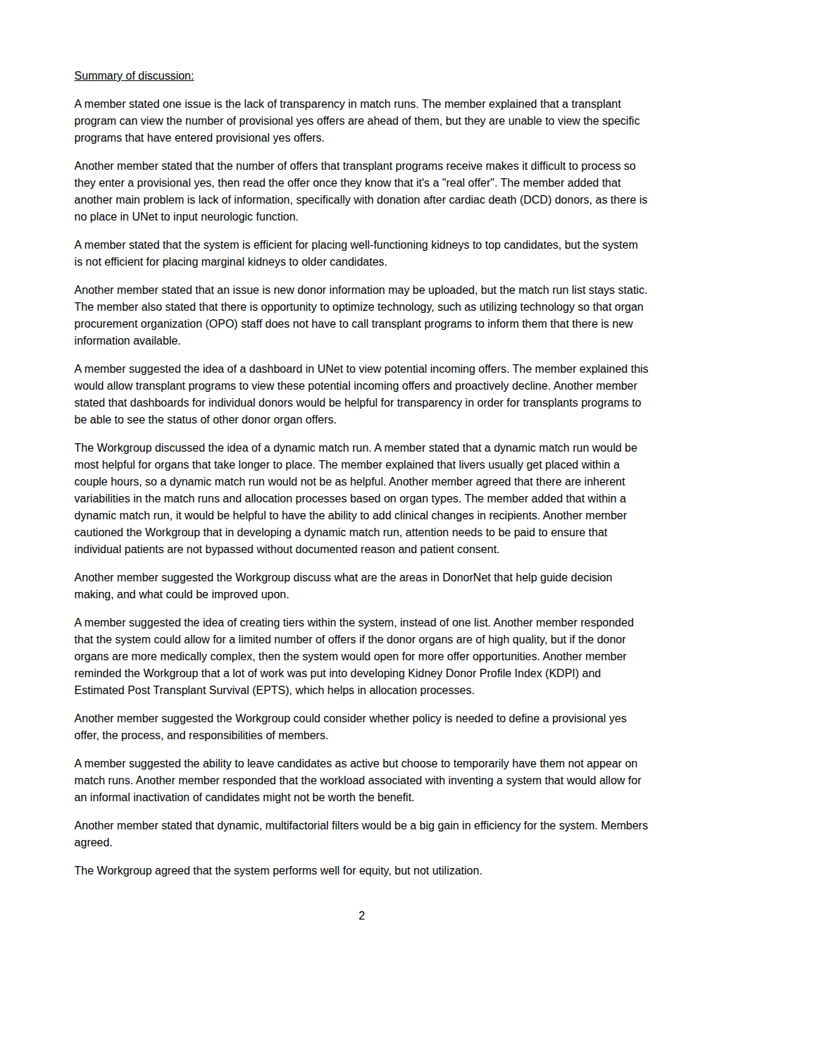Summary of discussion:
A member stated one issue is the lack of transparency in match runs. The member explained that a transplant program can view the number of provisional yes offers are ahead of them, but they are unable to view the specific programs that have entered provisional yes offers.
Another member stated that the number of offers that transplant programs receive makes it difficult to process so they enter a provisional yes, then read the offer once they know that it's a "real offer". The member added that another main problem is lack of information, specifically with donation after cardiac death (DCD) donors, as there is no place in UNet to input neurologic function.
A member stated that the system is efficient for placing well-functioning kidneys to top candidates, but the system is not efficient for placing marginal kidneys to older candidates.
Another member stated that an issue is new donor information may be uploaded, but the match run list stays static. The member also stated that there is opportunity to optimize technology, such as utilizing technology so that organ procurement organization (OPO) staff does not have to call transplant programs to inform them that there is new information available.
A member suggested the idea of a dashboard in UNet to view potential incoming offers. The member explained this would allow transplant programs to view these potential incoming offers and proactively decline. Another member stated that dashboards for individual donors would be helpful for transparency in order for transplants programs to be able to see the status of other donor organ offers.
The Workgroup discussed the idea of a dynamic match run. A member stated that a dynamic match run would be most helpful for organs that take longer to place. The member explained that livers usually get placed within a couple hours, so a dynamic match run would not be as helpful. Another member agreed that there are inherent variabilities in the match runs and allocation processes based on organ types. The member added that within a dynamic match run, it would be helpful to have the ability to add clinical changes in recipients. Another member cautioned the Workgroup that in developing a dynamic match run, attention needs to be paid to ensure that individual patients are not bypassed without documented reason and patient consent.
Another member suggested the Workgroup discuss what are the areas in DonorNet that help guide decision making, and what could be improved upon.
A member suggested the idea of creating tiers within the system, instead of one list. Another member responded that the system could allow for a limited number of offers if the donor organs are of high quality, but if the donor organs are more medically complex, then the system would open for more offer opportunities. Another member reminded the Workgroup that a lot of work was put into developing Kidney Donor Profile Index (KDPI) and Estimated Post Transplant Survival (EPTS), which helps in allocation processes.
Another member suggested the Workgroup could consider whether policy is needed to define a provisional yes offer, the process, and responsibilities of members.
A member suggested the ability to leave candidates as active but choose to temporarily have them not appear on match runs. Another member responded that the workload associated with inventing a system that would allow for an informal inactivation of candidates might not be worth the benefit.
Another member stated that dynamic, multifactorial filters would be a big gain in efficiency for the system. Members agreed.
The Workgroup agreed that the system performs well for equity, but not utilization.
2